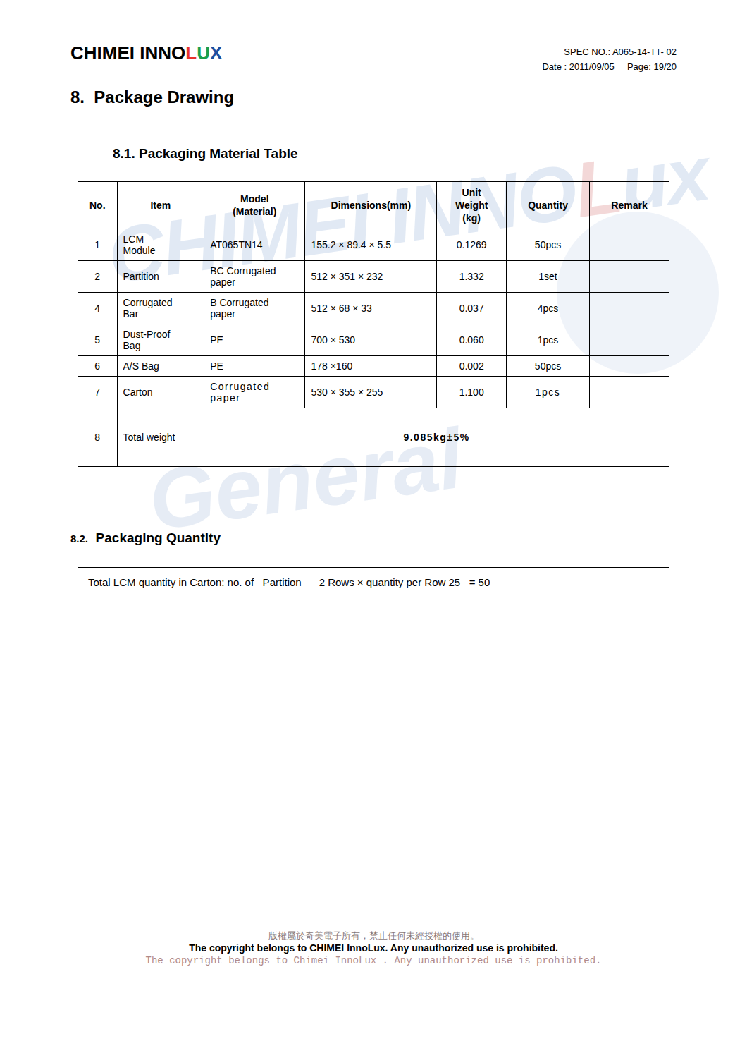CHIMEI INNOLux
General
CHIMEI INNOLUX
SPEC NO.: A065-14-TT- 02
Date : 2011/09/05 Page: 19/20
8. Package Drawing
8.1. Packaging Material Table
| No. | Item | Model (Material) | Dimensions(mm) | Unit Weight (kg) | Quantity | Remark |
| --- | --- | --- | --- | --- | --- | --- |
| 1 | LCM Module | AT065TN14 | 155.2 × 89.4 × 5.5 | 0.1269 | 50pcs | |
| 2 | Partition | BC Corrugated paper | 512 × 351 × 232 | 1.332 | 1set | |
| 4 | Corrugated Bar | B Corrugated paper | 512 × 68 × 33 | 0.037 | 4pcs | |
| 5 | Dust-Proof Bag | PE | 700 × 530 | 0.060 | 1pcs | |
| 6 | A/S Bag | PE | 178 ×160 | 0.002 | 50pcs | |
| 7 | Carton | Corrugated paper | 530 × 355 × 255 | 1.100 | 1pcs | |
| 8 | Total weight | 9.085kg±5% |
8.2. Packaging Quantity
Total LCM quantity in Carton: no. of Partition 2 Rows × quantity per Row 25 = 50
版權屬於奇美電子所有，禁止任何未經授權的使用。
The copyright belongs to CHIMEI InnoLux. Any unauthorized use is prohibited.
The copyright belongs to Chimei InnoLux . Any unauthorized use is prohibited.